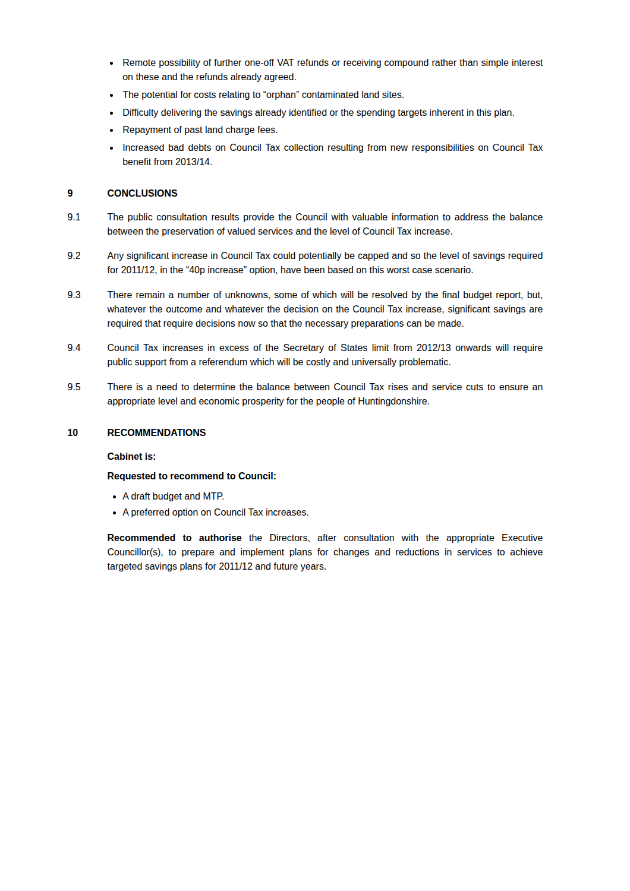Remote possibility of further one-off VAT refunds or receiving compound rather than simple interest on these and the refunds already agreed.
The potential for costs relating to “orphan” contaminated land sites.
Difficulty delivering the savings already identified or the spending targets inherent in this plan.
Repayment of past land charge fees.
Increased bad debts on Council Tax collection resulting from new responsibilities on Council Tax benefit from 2013/14.
9 CONCLUSIONS
9.1 The public consultation results provide the Council with valuable information to address the balance between the preservation of valued services and the level of Council Tax increase.
9.2 Any significant increase in Council Tax could potentially be capped and so the level of savings required for 2011/12, in the “40p increase” option, have been based on this worst case scenario.
9.3 There remain a number of unknowns, some of which will be resolved by the final budget report, but, whatever the outcome and whatever the decision on the Council Tax increase, significant savings are required that require decisions now so that the necessary preparations can be made.
9.4 Council Tax increases in excess of the Secretary of States limit from 2012/13 onwards will require public support from a referendum which will be costly and universally problematic.
9.5 There is a need to determine the balance between Council Tax rises and service cuts to ensure an appropriate level and economic prosperity for the people of Huntingdonshire.
10 RECOMMENDATIONS
Cabinet is:
Requested to recommend to Council:
A draft budget and MTP.
A preferred option on Council Tax increases.
Recommended to authorise the Directors, after consultation with the appropriate Executive Councillor(s), to prepare and implement plans for changes and reductions in services to achieve targeted savings plans for 2011/12 and future years.